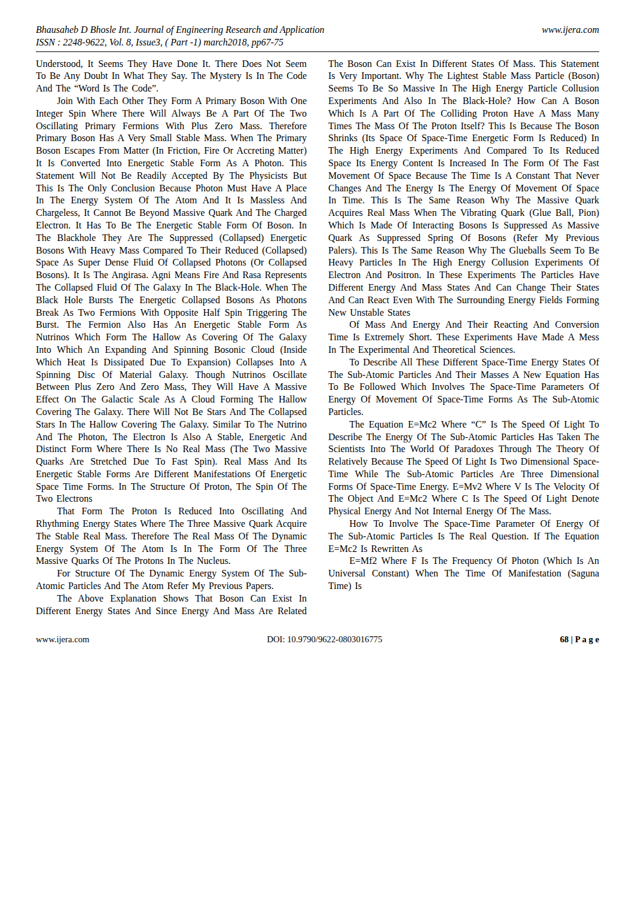Bhausaheb D Bhosle Int. Journal of Engineering Research and Application www.ijera.com
ISSN : 2248-9622, Vol. 8, Issue3, ( Part -1) march2018, pp67-75
Understood, It Seems They Have Done It. There Does Not Seem To Be Any Doubt In What They Say. The Mystery Is In The Code And The “Word Is The Code”.
Join With Each Other They Form A Primary Boson With One Integer Spin Where There Will Always Be A Part Of The Two Oscillating Primary Fermions With Plus Zero Mass. Therefore Primary Boson Has A Very Small Stable Mass. When The Primary Boson Escapes From Matter (In Friction, Fire Or Accreting Matter) It Is Converted Into Energetic Stable Form As A Photon. This Statement Will Not Be Readily Accepted By The Physicists But This Is The Only Conclusion Because Photon Must Have A Place In The Energy System Of The Atom And It Is Massless And Chargeless, It Cannot Be Beyond Massive Quark And The Charged Electron. It Has To Be The Energetic Stable Form Of Boson. In The Blackhole They Are The Suppressed (Collapsed) Energetic Bosons With Heavy Mass Compared To Their Reduced (Collapsed) Space As Super Dense Fluid Of Collapsed Photons (Or Collapsed Bosons). It Is The Angirasa. Agni Means Fire And Rasa Represents The Collapsed Fluid Of The Galaxy In The Black-Hole. When The Black Hole Bursts The Energetic Collapsed Bosons As Photons Break As Two Fermions With Opposite Half Spin Triggering The Burst. The Fermion Also Has An Energetic Stable Form As Nutrinos Which Form The Hallow As Covering Of The Galaxy Into Which An Expanding And Spinning Bosonic Cloud (Inside Which Heat Is Dissipated Due To Expansion) Collapses Into A Spinning Disc Of Material Galaxy. Though Nutrinos Oscillate Between Plus Zero And Zero Mass, They Will Have A Massive Effect On The Galactic Scale As A Cloud Forming The Hallow Covering The Galaxy. There Will Not Be Stars And The Collapsed Stars In The Hallow Covering The Galaxy. Similar To The Nutrino And The Photon, The Electron Is Also A Stable, Energetic And Distinct Form Where There Is No Real Mass (The Two Massive Quarks Are Stretched Due To Fast Spin). Real Mass And Its Energetic Stable Forms Are Different Manifestations Of Energetic Space Time Forms. In The Structure Of Proton, The Spin Of The Two Electrons
That Form The Proton Is Reduced Into Oscillating And Rhythming Energy States Where The Three Massive Quark Acquire The Stable Real Mass. Therefore The Real Mass Of The Dynamic Energy System Of The Atom Is In The Form Of The Three Massive Quarks Of The Protons In The Nucleus.
For Structure Of The Dynamic Energy System Of The Sub-Atomic Particles And The Atom Refer My Previous Papers.
The Above Explanation Shows That Boson Can Exist In Different Energy States And Since Energy And Mass Are Related The Boson Can Exist In Different States Of Mass. This Statement Is Very Important. Why The Lightest Stable Mass Particle (Boson) Seems To Be So Massive In The High Energy Particle Collusion Experiments And Also In The Black-Hole? How Can A Boson Which Is A Part Of The Colliding Proton Have A Mass Many Times The Mass Of The Proton Itself? This Is Because The Boson Shrinks (Its Space Of Space-Time Energetic Form Is Reduced) In The High Energy Experiments And Compared To Its Reduced Space Its Energy Content Is Increased In The Form Of The Fast Movement Of Space Because The Time Is A Constant That Never Changes And The Energy Is The Energy Of Movement Of Space In Time. This Is The Same Reason Why The Massive Quark Acquires Real Mass When The Vibrating Quark (Glue Ball, Pion) Which Is Made Of Interacting Bosons Is Suppressed As Massive Quark As Suppressed Spring Of Bosons (Refer My Previous Palers). This Is The Same Reason Why The Glueballs Seem To Be Heavy Particles In The High Energy Collusion Experiments Of Electron And Positron. In These Experiments The Particles Have Different Energy And Mass States And Can Change Their States And Can React Even With The Surrounding Energy Fields Forming New Unstable States
Of Mass And Energy And Their Reacting And Conversion Time Is Extremely Short. These Experiments Have Made A Mess In The Experimental And Theoretical Sciences.
To Describe All These Different Space-Time Energy States Of The Sub-Atomic Particles And Their Masses A New Equation Has To Be Followed Which Involves The Space-Time Parameters Of Energy Of Movement Of Space-Time Forms As The Sub-Atomic Particles.
The Equation E=Mc2 Where “C” Is The Speed Of Light To Describe The Energy Of The Sub-Atomic Particles Has Taken The Scientists Into The World Of Paradoxes Through The Theory Of Relatively Because The Speed Of Light Is Two Dimensional Space-Time While The Sub-Atomic Particles Are Three Dimensional Forms Of Space-Time Energy. E=Mv2 Where V Is The Velocity Of The Object And E=Mc2 Where C Is The Speed Of Light Denote Physical Energy And Not Internal Energy Of The Mass.
How To Involve The Space-Time Parameter Of Energy Of The Sub-Atomic Particles Is The Real Question. If The Equation E=Mc2 Is Rewritten As
E=Mf2 Where F Is The Frequency Of Photon (Which Is An Universal Constant) When The Time Of Manifestation (Saguna Time) Is
www.ijera.com DOI: 10.9790/9622-0803016775 68 | P a g e